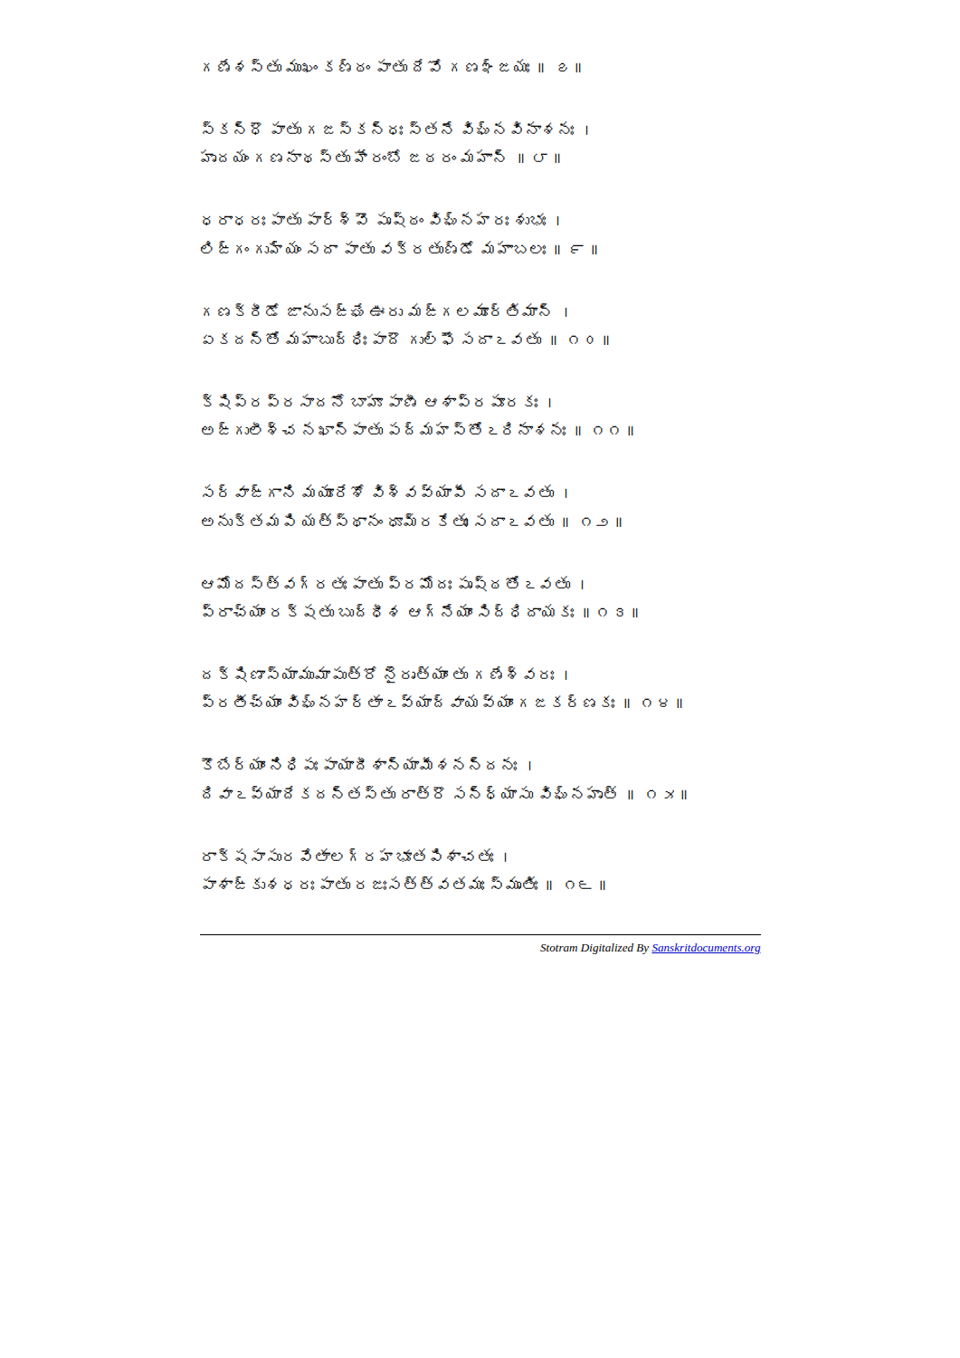గణేశస్తు ముఖం కణ్ఠం పాతు దేవో గణఞ్జయః ॥ ౭॥
స్కన్ధౌ పాతు గజస్కన్ధః స్తనే విఘ్నవినాశనః ।
హృదయం గణనాథస్తు హేరంబో జఠరం మహాన్ ॥ ౮॥
ధరాధరః పాతు పార్శ్వౌ పృష్ఠం విఘ్నహరః శుభః ।
లిఙ్గం గుహ్యం సదా పాతు వక్రతుణ్డో మహాబలః ॥ ౯॥
గణక్రీడో జానుసఙ్ఘే ఊరు మఙ్గలమూర్తిమాన్ ।
ఏకదన్తో మహాబుద్ధిః పాదౌ గుల్ఫౌ సదాఽవతు ॥ ౧౦॥
క్షిప్రప్రసాదనో బాహూ పాణీ ఆశాప్రపూరకః ।
అఙ్గులీశ్చ నఖాన్పాతు పద్మహస్తోఽరినాశనః ॥ ౧౧॥
సర్వాఙ్గాని మయూరేశో విశ్వవ్యాపీ సదాఽవతు ।
అనుక్తమపి యత్స్థానం ధూమ్రకేతుః సదాఽవతు ॥ ౧౨॥
ఆమోదస్త్వగ్రతః పాతు ప్రమోదః పృష్ఠతోఽవతు ।
ప్రాచ్యాం రక్షతు బుద్ధీశ ఆగ్నేయాం సిద్ధిదాయకః ॥౧౩॥
దక్షిణాస్యాముమాపుత్రో నైరృత్యాం తు గణేశ్వరః ।
ప్రతీచ్యాం విఘ్నహర్తాఽవ్యాద్వాయవ్యాం గజకర్ణకః ॥ ౧౪॥
కౌబేర్యాం నిధిపః పాయాదీశాన్యామీశనన్దనః ।
దివాఽవ్యాదేకదన్తస్తు రాత్రౌ సన్ధ్యాసు విఘ్నహృత్ ॥ ౧౫॥
రాక్షసాసురవేతాలగ్రహభూతపిశాచతః ।
పాశాఙ్కుశధరః పాతు రజఃసత్త్వతమః స్మృతిః ॥ ౧౬॥
Stotram Digitalized By Sanskritdocuments.org